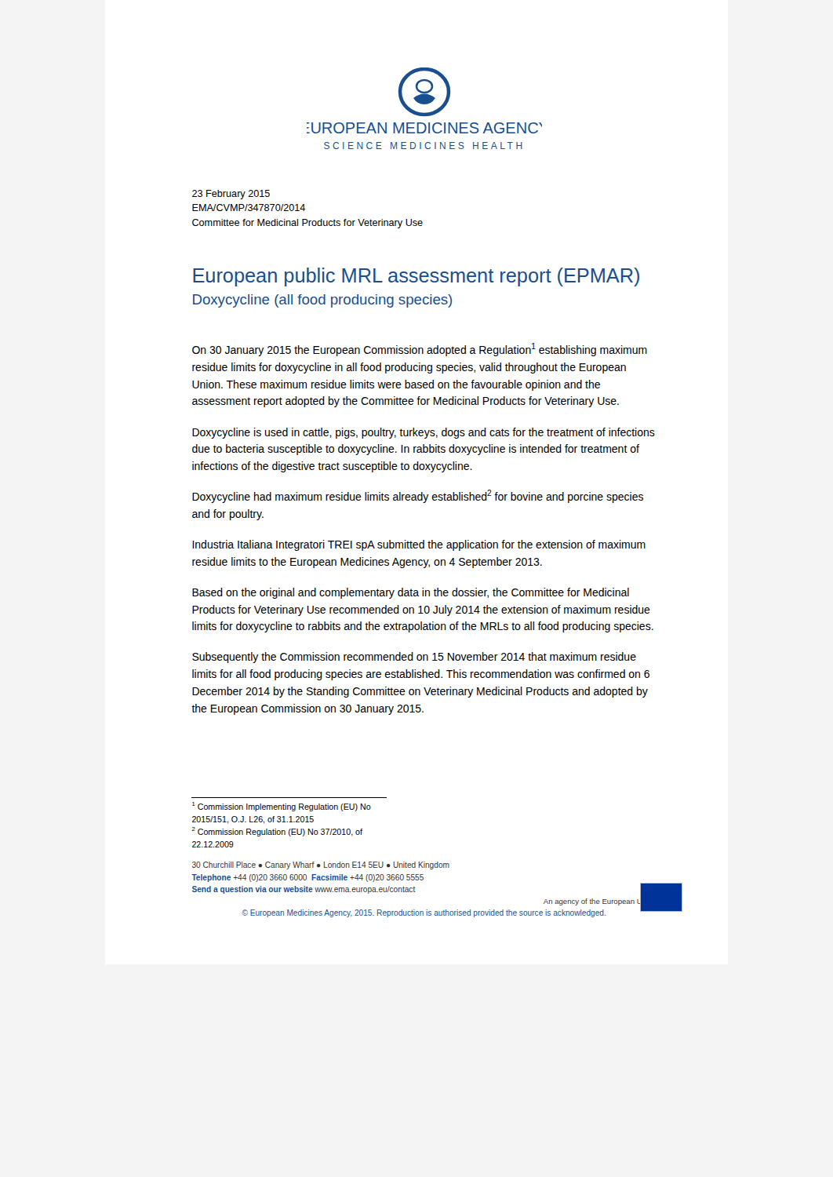23 February 2015
EMA/CVMP/347870/2014
Committee for Medicinal Products for Veterinary Use
European public MRL assessment report (EPMAR)
Doxycycline (all food producing species)
On 30 January 2015 the European Commission adopted a Regulation1 establishing maximum residue limits for doxycycline in all food producing species, valid throughout the European Union. These maximum residue limits were based on the favourable opinion and the assessment report adopted by the Committee for Medicinal Products for Veterinary Use.
Doxycycline is used in cattle, pigs, poultry, turkeys, dogs and cats for the treatment of infections due to bacteria susceptible to doxycycline. In rabbits doxycycline is intended for treatment of infections of the digestive tract susceptible to doxycycline.
Doxycycline had maximum residue limits already established2 for bovine and porcine species and for poultry.
Industria Italiana Integratori TREI spA submitted the application for the extension of maximum residue limits to the European Medicines Agency, on 4 September 2013.
Based on the original and complementary data in the dossier, the Committee for Medicinal Products for Veterinary Use recommended on 10 July 2014 the extension of maximum residue limits for doxycycline to rabbits and the extrapolation of the MRLs to all food producing species.
Subsequently the Commission recommended on 15 November 2014 that maximum residue limits for all food producing species are established. This recommendation was confirmed on 6 December 2014 by the Standing Committee on Veterinary Medicinal Products and adopted by the European Commission on 30 January 2015.
1 Commission Implementing Regulation (EU) No 2015/151, O.J. L26, of 31.1.2015
2 Commission Regulation (EU) No 37/2010, of 22.12.2009
30 Churchill Place ● Canary Wharf ● London E14 5EU ● United Kingdom
Telephone +44 (0)20 3660 6000 Facsimile +44 (0)20 3660 5555
Send a question via our website www.ema.europa.eu/contact
An agency of the European Union
© European Medicines Agency, 2015. Reproduction is authorised provided the source is acknowledged.